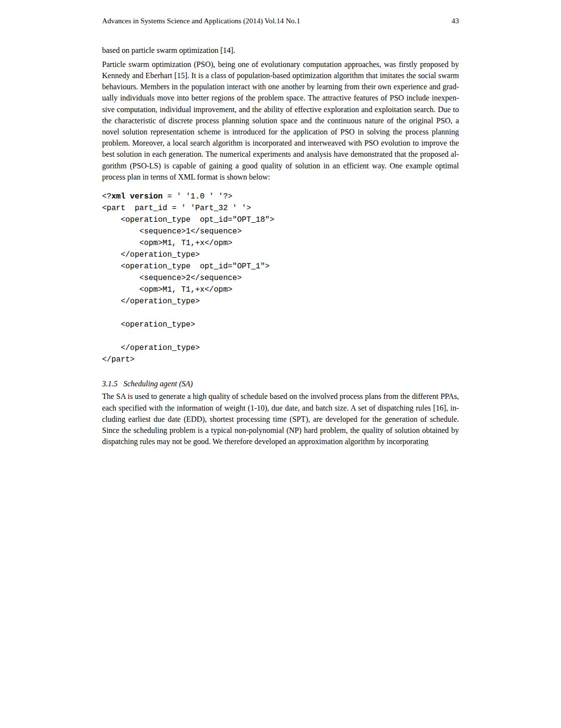Advances in Systems Science and Applications (2014) Vol.14 No.1 43
based on particle swarm optimization [14].
Particle swarm optimization (PSO), being one of evolutionary computation approaches, was firstly proposed by Kennedy and Eberhart [15]. It is a class of population-based optimization algorithm that imitates the social swarm behaviours. Members in the population interact with one another by learning from their own experience and gradually individuals move into better regions of the problem space. The attractive features of PSO include inexpensive computation, individual improvement, and the ability of effective exploration and exploitation search. Due to the characteristic of discrete process planning solution space and the continuous nature of the original PSO, a novel solution representation scheme is introduced for the application of PSO in solving the process planning problem. Moreover, a local search algorithm is incorporated and interweaved with PSO evolution to improve the best solution in each generation. The numerical experiments and analysis have demonstrated that the proposed algorithm (PSO-LS) is capable of gaining a good quality of solution in an efficient way. One example optimal process plan in terms of XML format is shown below:
<?xml version = ' '1.0 ' '?>
<part  part_id = ' 'Part_32 ' '>
    <operation_type  opt_id="OPT_18">
        <sequence>1</sequence>
        <opm>M1, T1,+x</opm>
    </operation_type>
    <operation_type  opt_id="OPT_1">
        <sequence>2</sequence>
        <opm>M1, T1,+x</opm>
    </operation_type>

    <operation_type>

    </operation_type>
</part>
3.1.5 Scheduling agent (SA)
The SA is used to generate a high quality of schedule based on the involved process plans from the different PPAs, each specified with the information of weight (1-10), due date, and batch size. A set of dispatching rules [16], including earliest due date (EDD), shortest processing time (SPT), are developed for the generation of schedule. Since the scheduling problem is a typical non-polynomial (NP) hard problem, the quality of solution obtained by dispatching rules may not be good. We therefore developed an approximation algorithm by incorporating